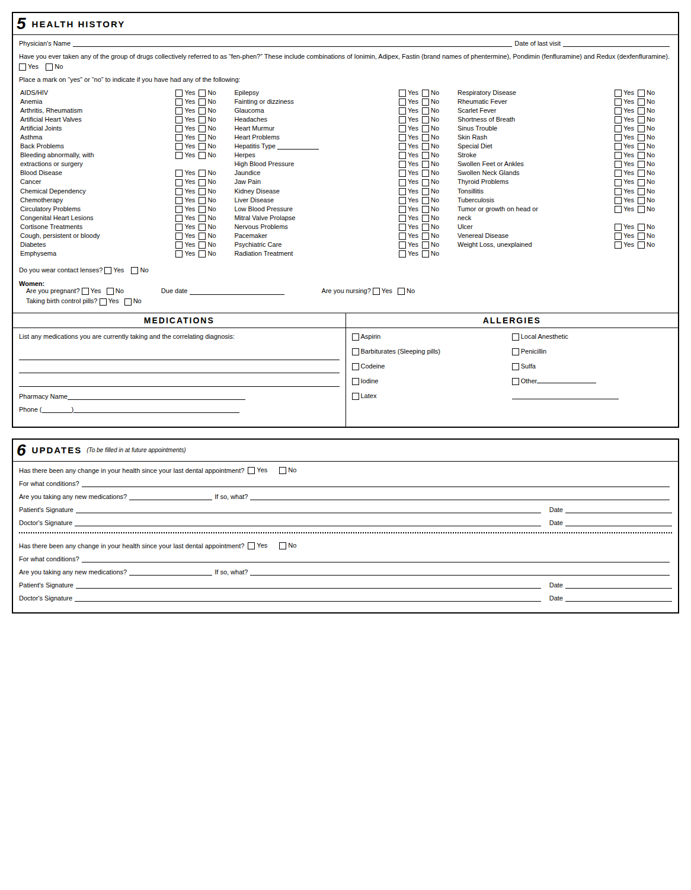5 HEALTH HISTORY
Physician's Name Date of last visit
Have you ever taken any of the group of drugs collectively referred to as “fen-phen?” These include combinations of Ionimin, Adipex, Fastin (brand names of phentermine), Pondimin (fenfluramine) and Redux (dexfenfluramine). Yes No
Place a mark on “yes” or “no” to indicate if you have had any of the following:
| AIDS/HIV | Yes No | Epilepsy | Yes No | Respiratory Disease | Yes No |
| Anemia | Yes No | Fainting or dizziness | Yes No | Rheumatic Fever | Yes No |
| Arthritis, Rheumatism | Yes No | Glaucoma | Yes No | Scarlet Fever | Yes No |
| Artificial Heart Valves | Yes No | Headaches | Yes No | Shortness of Breath | Yes No |
| Artificial Joints | Yes No | Heart Murmur | Yes No | Sinus Trouble | Yes No |
| Asthma | Yes No | Heart Problems | Yes No | Skin Rash | Yes No |
| Back Problems | Yes No | Hepatitis Type | Yes No | Special Diet | Yes No |
| Bleeding abnormally, with | Yes No | Herpes | Yes No | Stroke | Yes No |
| extractions or surgery | | High Blood Pressure | Yes No | Swollen Feet or Ankles | Yes No |
| Blood Disease | Yes No | Jaundice | Yes No | Swollen Neck Glands | Yes No |
| Cancer | Yes No | Jaw Pain | Yes No | Thyroid Problems | Yes No |
| Chemical Dependency | Yes No | Kidney Disease | Yes No | Tonsillitis | Yes No |
| Chemotherapy | Yes No | Liver Disease | Yes No | Tuberculosis | Yes No |
| Circulatory Problems | Yes No | Low Blood Pressure | Yes No | Tumor or growth on head or | Yes No |
| Congenital Heart Lesions | Yes No | Mitral Valve Prolapse | Yes No | neck | |
| Cortisone Treatments | Yes No | Nervous Problems | Yes No | Ulcer | Yes No |
| Cough, persistent or bloody | Yes No | Pacemaker | Yes No | Venereal Disease | Yes No |
| Diabetes | Yes No | Psychiatric Care | Yes No | Weight Loss, unexplained | Yes No |
| Emphysema | Yes No | Radiation Treatment | Yes No | | |
Do you wear contact lenses? Yes No
Women:
Are you pregnant? Yes No Due date Are you nursing? Yes No
Taking birth control pills? Yes No
MEDICATIONS
List any medications you are currently taking and the correlating diagnosis:
Pharmacy Name
Phone ( )
ALLERGIES
Aspirin
Barbiturates (Sleeping pills)
Codeine
Iodine
Latex
Local Anesthetic
Penicillin
Sulfa
Other
6 UPDATES (To be filled in at future appointments)
Has there been any change in your health since your last dental appointment? Yes No
For what conditions?
Are you taking any new medications? If so, what?
Patient's Signature Date
Doctor's Signature Date
Has there been any change in your health since your last dental appointment? Yes No
For what conditions?
Are you taking any new medications? If so, what?
Patient's Signature Date
Doctor's Signature Date